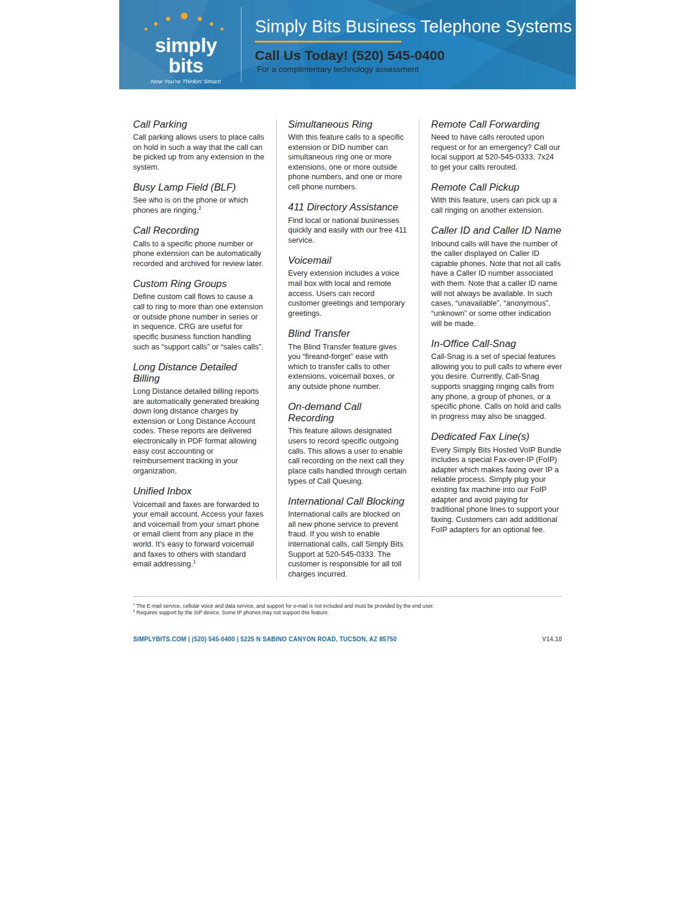simply bits
Now You’re Thinkin’ Smart!
Simply Bits Business Telephone Systems
Call Us Today! (520) 545-0400
For a complimentary technology assessment
Call Parking
Call parking allows users to place calls on hold in such a way that the call can be picked up from any extension in the system.
Busy Lamp Field (BLF)
See who is on the phone or which phones are ringing.2
Call Recording
Calls to a specific phone number or phone extension can be automatically recorded and archived for review later.
Custom Ring Groups
Define custom call flows to cause a call to ring to more than one extension or outside phone number in series or in sequence. CRG are useful for specific business function handling such as “support calls” or “sales calls”.
Long Distance Detailed Billing
Long Distance detailed billing reports are automatically generated breaking down long distance charges by extension or Long Distance Account codes. These reports are delivered electronically in PDF format allowing easy cost accounting or reimbursement tracking in your organization.
Unified Inbox
Voicemail and faxes are forwarded to your email account. Access your faxes and voicemail from your smart phone or email client from any place in the world. It’s easy to forward voicemail and faxes to others with standard email addressing.1
Simultaneous Ring
With this feature calls to a specific extension or DID number can simultaneous ring one or more extensions, one or more outside phone numbers, and one or more cell phone numbers.
411 Directory Assistance
Find local or national businesses quickly and easily with our free 411 service.
Voicemail
Every extension includes a voice mail box with local and remote access. Users can record customer greetings and temporary greetings.
Blind Transfer
The Blind Transfer feature gives you “fireand-forget” ease with which to transfer calls to other extensions, voicemail boxes, or any outside phone number.
On-demand Call Recording
This feature allows designated users to record specific outgoing calls. This allows a user to enable call recording on the next call they place calls handled through certain types of Call Queuing.
International Call Blocking
International calls are blocked on all new phone service to prevent fraud. If you wish to enable international calls, call Simply Bits Support at 520-545-0333. The customer is responsible for all toll charges incurred.
Remote Call Forwarding
Need to have calls rerouted upon request or for an emergency? Call our local support at 520-545-0333, 7x24 to get your calls rerouted.
Remote Call Pickup
With this feature, users can pick up a call ringing on another extension.
Caller ID and Caller ID Name
Inbound calls will have the number of the caller displayed on Caller ID capable phones. Note that not all calls have a Caller ID number associated with them. Note that a caller ID name will not always be available. In such cases, “unavailable”, “anonymous”, “unknown” or some other indication will be made.
In-Office Call-Snag
Call-Snag is a set of special features allowing you to pull calls to where ever you desire. Currently, Call-Snag supports snagging ringing calls from any phone, a group of phones, or a specific phone. Calls on hold and calls in progress may also be snagged.
Dedicated Fax Line(s)
Every Simply Bits Hosted VoIP Bundle includes a special Fax-over-IP (FoIP) adapter which makes faxing over IP a reliable process. Simply plug your existing fax machine into our FoIP adapter and avoid paying for traditional phone lines to support your faxing. Customers can add additional FoIP adapters for an optional fee.
1 The E-mail service, cellular voice and data service, and support for e-mail is not included and must be provided by the end user.
2 Requires support by the SIP device. Some IP phones may not support this feature.
SIMPLYBITS.COM | (520) 545-0400 | 5225 N SABINO CANYON ROAD, TUCSON, AZ 85750
V14.10